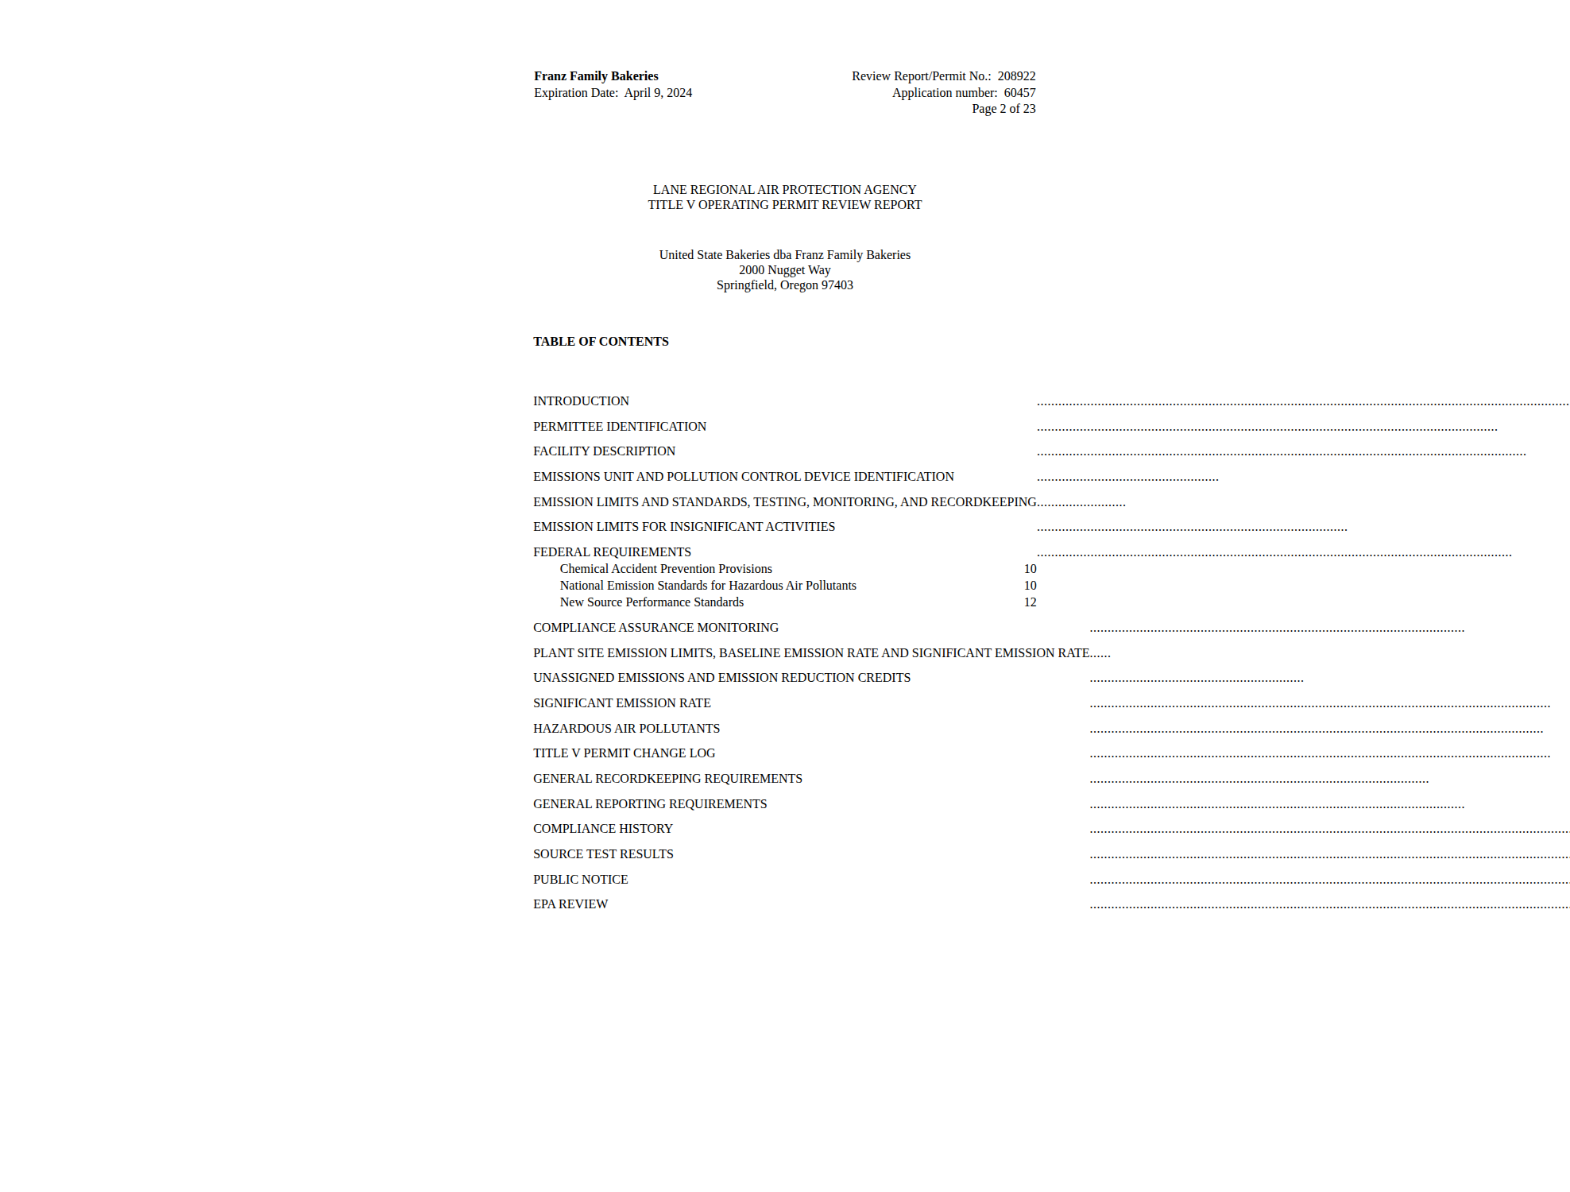| Franz Family Bakeries | Review Report/Permit No.: 208922 |
| Expiration Date: April 9, 2024 | Application number: 60457 |
| | Page 2 of 23 |
LANE REGIONAL AIR PROTECTION AGENCY
TITLE V OPERATING PERMIT REVIEW REPORT
United State Bakeries dba Franz Family Bakeries
2000 Nugget Way
Springfield, Oregon 97403
TABLE OF CONTENTS
| INTRODUCTION | ................................................................................................................................................................. | 4 |
| PERMITTEE IDENTIFICATION | ................................................................................................................................. | 4 |
| FACILITY DESCRIPTION | ......................................................................................................................................... | 4 |
| EMISSIONS UNIT AND POLLUTION CONTROL DEVICE IDENTIFICATION | ................................................... | 5 |
| EMISSION LIMITS AND STANDARDS, TESTING, MONITORING, AND RECORDKEEPING | ......................... | 7 |
| EMISSION LIMITS FOR INSIGNIFICANT ACTIVITIES | ....................................................................................... | 9 |
| FEDERAL REQUIREMENTS | ..................................................................................................................................... | 10 |
| Chemical Accident Prevention Provisions | | 10 |
| National Emission Standards for Hazardous Air Pollutants | | 10 |
| New Source Performance Standards | | 12 |
| COMPLIANCE ASSURANCE MONITORING | ......................................................................................................... | 12 |
| PLANT SITE EMISSION LIMITS, BASELINE EMISSION RATE AND SIGNIFICANT EMISSION RATE | ...... | 12 |
| UNASSIGNED EMISSIONS AND EMISSION REDUCTION CREDITS | ............................................................ | 14 |
| SIGNIFICANT EMISSION RATE | ................................................................................................................................. | 14 |
| HAZARDOUS AIR POLLUTANTS | ............................................................................................................................... | 14 |
| TITLE V PERMIT CHANGE LOG | ................................................................................................................................. | 15 |
| GENERAL RECORDKEEPING REQUIREMENTS | ............................................................................................... | 17 |
| GENERAL REPORTING REQUIREMENTS | ......................................................................................................... | 17 |
| COMPLIANCE HISTORY | ........................................................................................................................................... | 17 |
| SOURCE TEST RESULTS | ........................................................................................................................................... | 17 |
| PUBLIC NOTICE | ......................................................................................................................................................... | 17 |
| EPA REVIEW | ................................................................................................................................................................. | 18 |